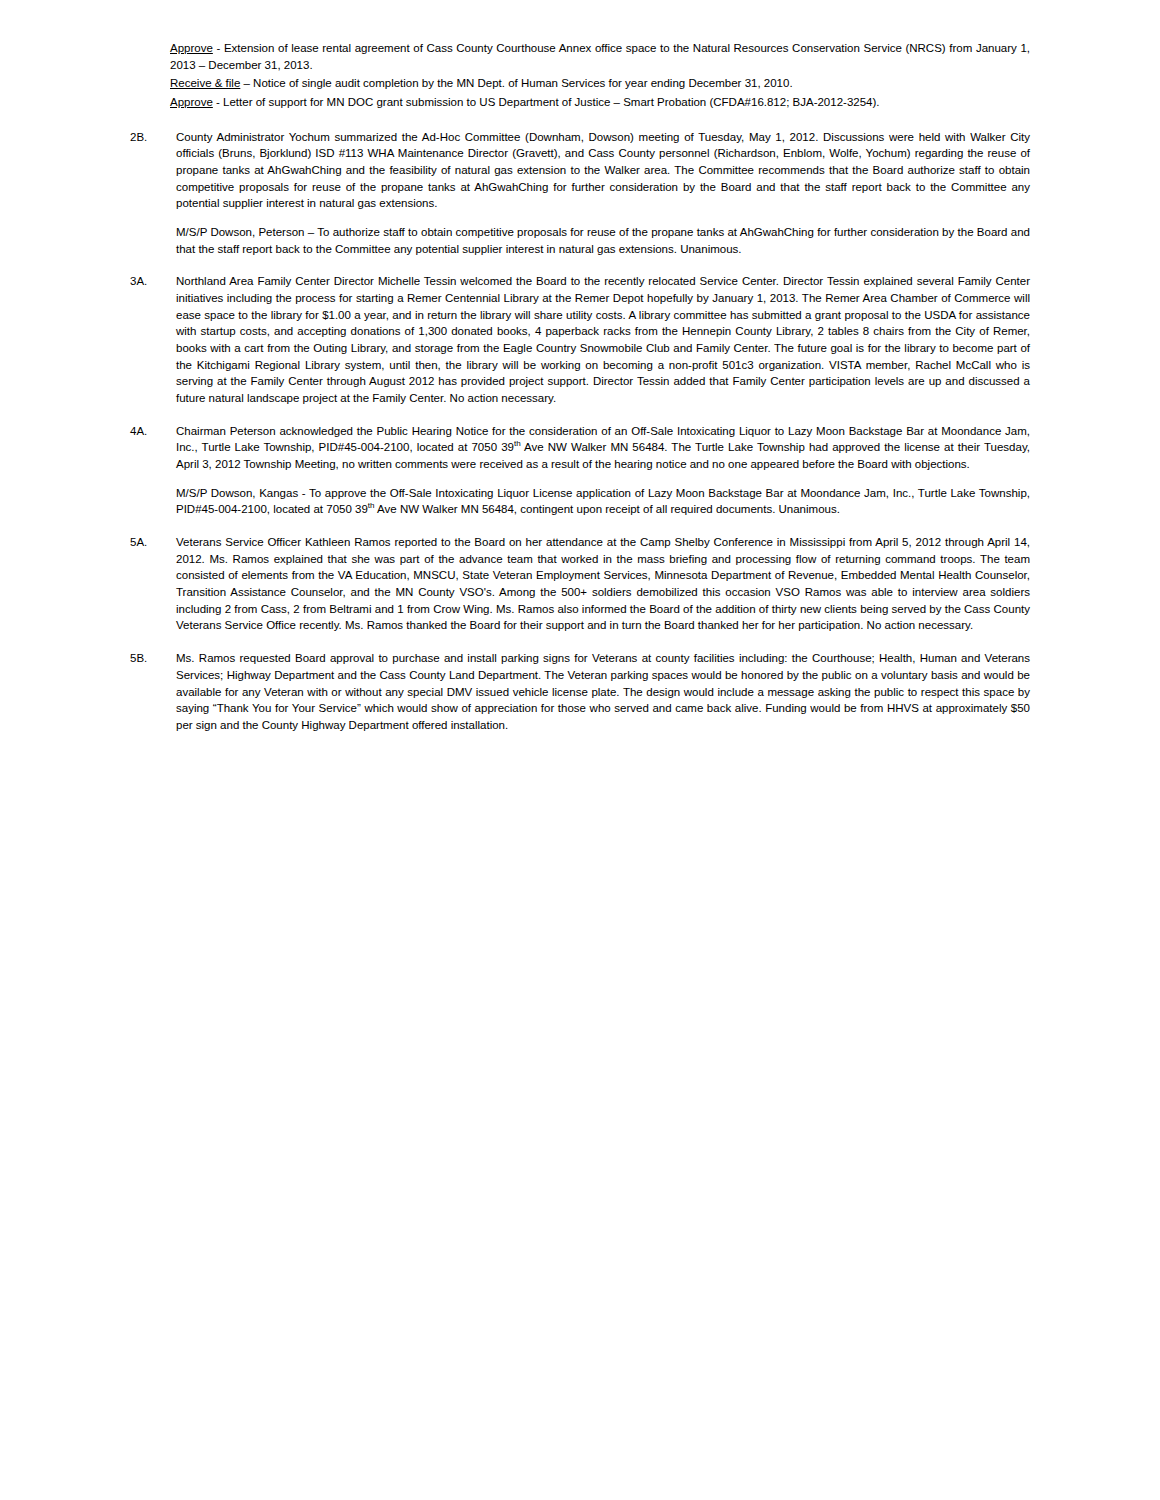Approve - Extension of lease rental agreement of Cass County Courthouse Annex office space to the Natural Resources Conservation Service (NRCS) from January 1, 2013 – December 31, 2013.
Receive & file – Notice of single audit completion by the MN Dept. of Human Services for year ending December 31, 2010.
Approve - Letter of support for MN DOC grant submission to US Department of Justice – Smart Probation (CFDA#16.812; BJA-2012-3254).
2B.
County Administrator Yochum summarized the Ad-Hoc Committee (Downham, Dowson) meeting of Tuesday, May 1, 2012. Discussions were held with Walker City officials (Bruns, Bjorklund) ISD #113 WHA Maintenance Director (Gravett), and Cass County personnel (Richardson, Enblom, Wolfe, Yochum) regarding the reuse of propane tanks at AhGwahChing and the feasibility of natural gas extension to the Walker area. The Committee recommends that the Board authorize staff to obtain competitive proposals for reuse of the propane tanks at AhGwahChing for further consideration by the Board and that the staff report back to the Committee any potential supplier interest in natural gas extensions.
M/S/P Dowson, Peterson – To authorize staff to obtain competitive proposals for reuse of the propane tanks at AhGwahChing for further consideration by the Board and that the staff report back to the Committee any potential supplier interest in natural gas extensions. Unanimous.
3A.
Northland Area Family Center Director Michelle Tessin welcomed the Board to the recently relocated Service Center. Director Tessin explained several Family Center initiatives including the process for starting a Remer Centennial Library at the Remer Depot hopefully by January 1, 2013. The Remer Area Chamber of Commerce will ease space to the library for $1.00 a year, and in return the library will share utility costs. A library committee has submitted a grant proposal to the USDA for assistance with startup costs, and accepting donations of 1,300 donated books, 4 paperback racks from the Hennepin County Library, 2 tables 8 chairs from the City of Remer, books with a cart from the Outing Library, and storage from the Eagle Country Snowmobile Club and Family Center. The future goal is for the library to become part of the Kitchigami Regional Library system, until then, the library will be working on becoming a non-profit 501c3 organization. VISTA member, Rachel McCall who is serving at the Family Center through August 2012 has provided project support. Director Tessin added that Family Center participation levels are up and discussed a future natural landscape project at the Family Center. No action necessary.
4A.
Chairman Peterson acknowledged the Public Hearing Notice for the consideration of an Off-Sale Intoxicating Liquor to Lazy Moon Backstage Bar at Moondance Jam, Inc., Turtle Lake Township, PID#45-004-2100, located at 7050 39th Ave NW Walker MN 56484. The Turtle Lake Township had approved the license at their Tuesday, April 3, 2012 Township Meeting, no written comments were received as a result of the hearing notice and no one appeared before the Board with objections.
M/S/P Dowson, Kangas - To approve the Off-Sale Intoxicating Liquor License application of Lazy Moon Backstage Bar at Moondance Jam, Inc., Turtle Lake Township, PID#45-004-2100, located at 7050 39th Ave NW Walker MN 56484, contingent upon receipt of all required documents. Unanimous.
5A.
Veterans Service Officer Kathleen Ramos reported to the Board on her attendance at the Camp Shelby Conference in Mississippi from April 5, 2012 through April 14, 2012. Ms. Ramos explained that she was part of the advance team that worked in the mass briefing and processing flow of returning command troops. The team consisted of elements from the VA Education, MNSCU, State Veteran Employment Services, Minnesota Department of Revenue, Embedded Mental Health Counselor, Transition Assistance Counselor, and the MN County VSO's. Among the 500+ soldiers demobilized this occasion VSO Ramos was able to interview area soldiers including 2 from Cass, 2 from Beltrami and 1 from Crow Wing. Ms. Ramos also informed the Board of the addition of thirty new clients being served by the Cass County Veterans Service Office recently. Ms. Ramos thanked the Board for their support and in turn the Board thanked her for her participation. No action necessary.
5B.
Ms. Ramos requested Board approval to purchase and install parking signs for Veterans at county facilities including: the Courthouse; Health, Human and Veterans Services; Highway Department and the Cass County Land Department. The Veteran parking spaces would be honored by the public on a voluntary basis and would be available for any Veteran with or without any special DMV issued vehicle license plate. The design would include a message asking the public to respect this space by saying “Thank You for Your Service” which would show of appreciation for those who served and came back alive. Funding would be from HHVS at approximately $50 per sign and the County Highway Department offered installation.